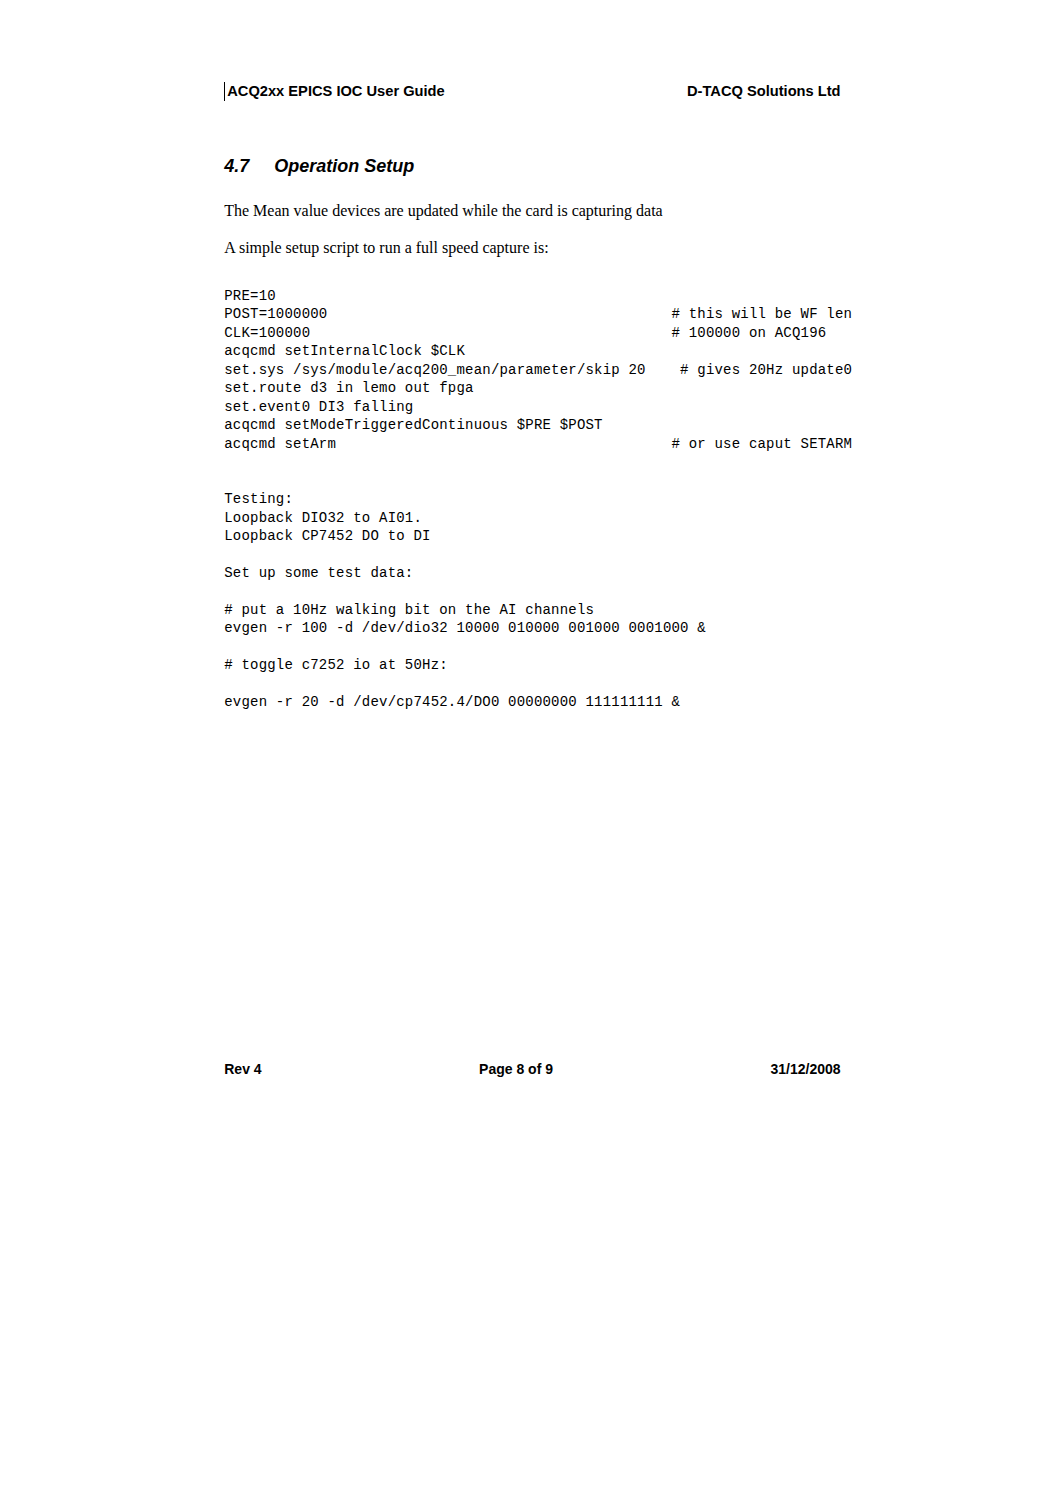ACQ2xx EPICS IOC User Guide
D-TACQ Solutions Ltd
4.7 Operation Setup
The Mean value devices are updated while the card is capturing data
A simple setup script to run a full speed capture is:
PRE=10
POST=1000000                                        # this will be WF len
CLK=100000                                          # 100000 on ACQ196
acqcmd setInternalClock $CLK
set.sys /sys/module/acq200_mean/parameter/skip 20    # gives 20Hz update0
set.route d3 in lemo out fpga
set.event0 DI3 falling
acqcmd setModeTriggeredContinuous $PRE $POST
acqcmd setArm                                       # or use caput SETARM


Testing:
Loopback DIO32 to AI01.
Loopback CP7452 DO to DI

Set up some test data:

# put a 10Hz walking bit on the AI channels
evgen -r 100 -d /dev/dio32 10000 010000 001000 0001000 &

# toggle c7252 io at 50Hz:

evgen -r 20 -d /dev/cp7452.4/DO0 00000000 111111111 &
Rev 4
Page 8 of 9
31/12/2008